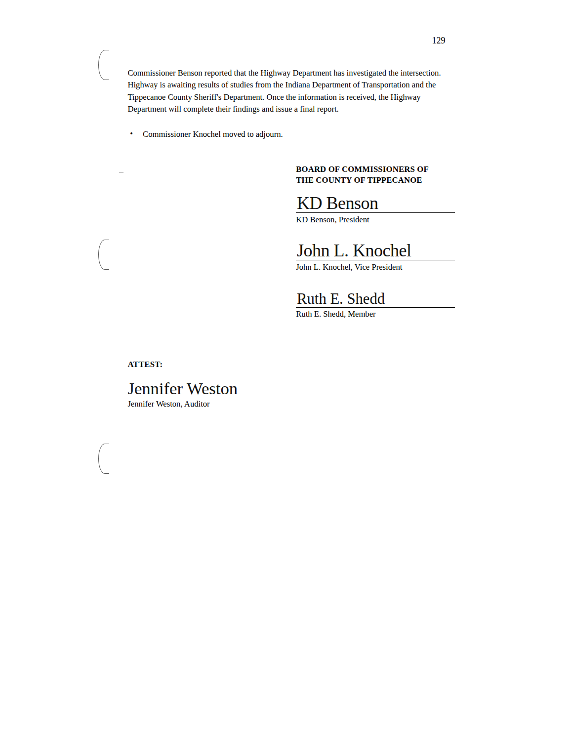129
Commissioner Benson reported that the Highway Department has investigated the intersection. Highway is awaiting results of studies from the Indiana Department of Transportation and the Tippecanoe County Sheriff's Department. Once the information is received, the Highway Department will complete their findings and issue a final report.
Commissioner Knochel moved to adjourn.
BOARD OF COMMISSIONERS OF
THE COUNTY OF TIPPECANOE
KD Benson
KD Benson, President
John L. Knochel
John L. Knochel, Vice President
Ruth E. Shedd
Ruth E. Shedd, Member
ATTEST:
Jennifer Weston
Jennifer Weston, Auditor